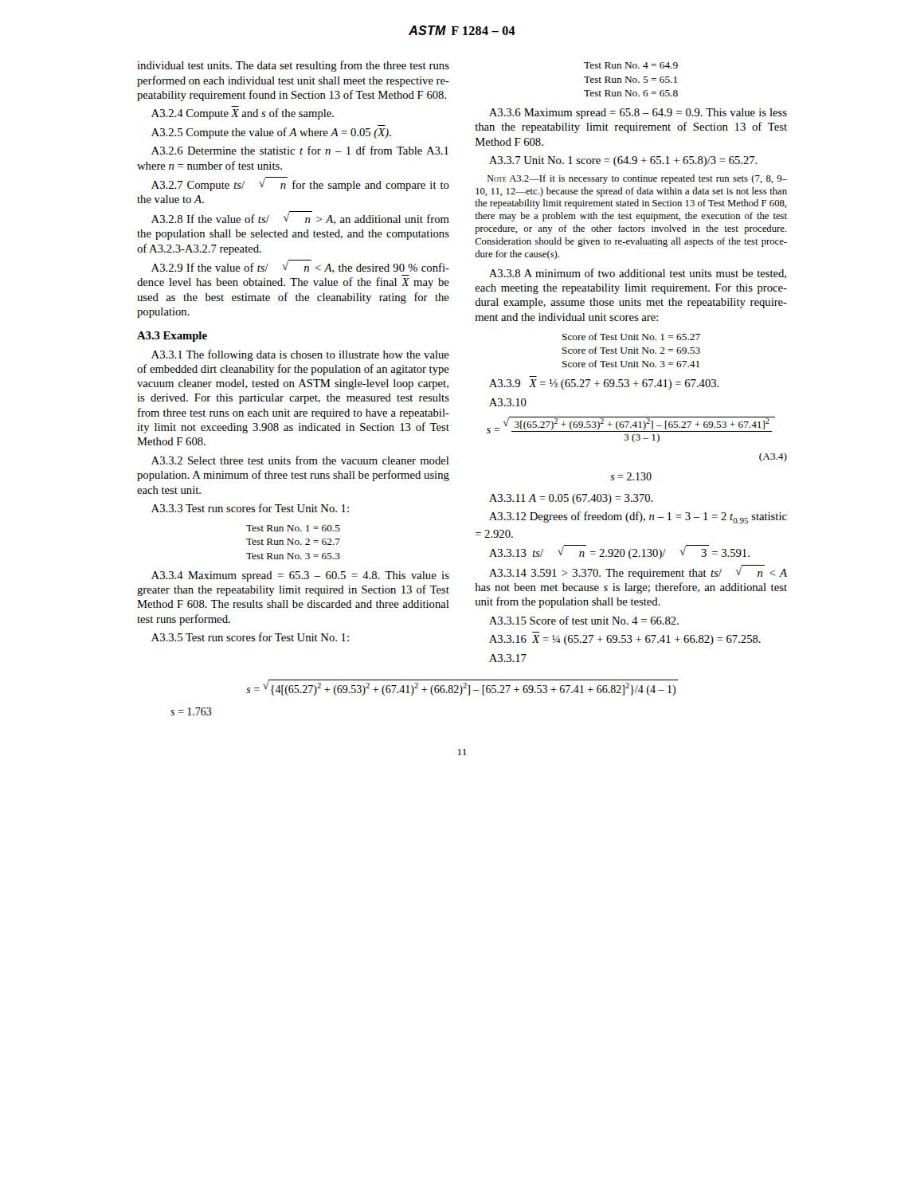ASTMF 1284 – 04
individual test units. The data set resulting from the three test runs performed on each individual test unit shall meet the respective repeatability requirement found in Section 13 of Test Method F 608.
A3.2.4 Compute X and s of the sample.
A3.2.5 Compute the value of A where A = 0.05 (X).
A3.2.6 Determine the statistic t for n – 1 df from Table A3.1 where n = number of test units.
A3.2.7 Compute ts/n for the sample and compare it to the value to A.
A3.2.8 If the value of ts/n > A, an additional unit from the population shall be selected and tested, and the computations of A3.2.3-A3.2.7 repeated.
A3.2.9 If the value of ts/n < A, the desired 90 % confidence level has been obtained. The value of the final X may be used as the best estimate of the cleanability rating for the population.
A3.3 Example
A3.3.1 The following data is chosen to illustrate how the value of embedded dirt cleanability for the population of an agitator type vacuum cleaner model, tested on ASTM single-level loop carpet, is derived. For this particular carpet, the measured test results from three test runs on each unit are required to have a repeatability limit not exceeding 3.908 as indicated in Section 13 of Test Method F 608.
A3.3.2 Select three test units from the vacuum cleaner model population. A minimum of three test runs shall be performed using each test unit.
A3.3.3 Test run scores for Test Unit No. 1:
Test Run No. 1 = 60.5
Test Run No. 2 = 62.7
Test Run No. 3 = 65.3
A3.3.4 Maximum spread = 65.3 – 60.5 = 4.8. This value is greater than the repeatability limit required in Section 13 of Test Method F 608. The results shall be discarded and three additional test runs performed.
A3.3.5 Test run scores for Test Unit No. 1:
Test Run No. 4 = 64.9
Test Run No. 5 = 65.1
Test Run No. 6 = 65.8
A3.3.6 Maximum spread = 65.8 – 64.9 = 0.9. This value is less than the repeatability limit requirement of Section 13 of Test Method F 608.
A3.3.7 Unit No. 1 score = (64.9 + 65.1 + 65.8)/3 = 65.27.
Note A3.2—If it is necessary to continue repeated test run sets (7, 8, 9–10, 11, 12—etc.) because the spread of data within a data set is not less than the repeatability limit requirement stated in Section 13 of Test Method F 608, there may be a problem with the test equipment, the execution of the test procedure, or any of the other factors involved in the test procedure. Consideration should be given to re-evaluating all aspects of the test procedure for the cause(s).
A3.3.8 A minimum of two additional test units must be tested, each meeting the repeatability limit requirement. For this procedural example, assume those units met the repeatability requirement and the individual unit scores are:
Score of Test Unit No. 1 = 65.27
Score of Test Unit No. 2 = 69.53
Score of Test Unit No. 3 = 67.41
A3.3.9 X = ⅓ (65.27 + 69.53 + 67.41) = 67.403.
A3.3.10
s = 3[(65.27)2 + (69.53)2 + (67.41)2] – [65.27 + 69.53 + 67.41]23 (3 – 1)
(A3.4)
s = 2.130
A3.3.11 A = 0.05 (67.403) = 3.370.
A3.3.12 Degrees of freedom (df), n – 1 = 3 – 1 = 2 t0.95 statistic = 2.920.
A3.3.13 ts/n = 2.920 (2.130)/3 = 3.591.
A3.3.14 3.591 > 3.370. The requirement that ts/n < A has not been met because s is large; therefore, an additional test unit from the population shall be tested.
A3.3.15 Score of test unit No. 4 = 66.82.
A3.3.16 X = ¼ (65.27 + 69.53 + 67.41 + 66.82) = 67.258.
A3.3.17
s = {4[(65.27)2 + (69.53)2 + (67.41)2 + (66.82)2] – [65.27 + 69.53 + 67.41 + 66.82]2}/4 (4 – 1)
s = 1.763
11